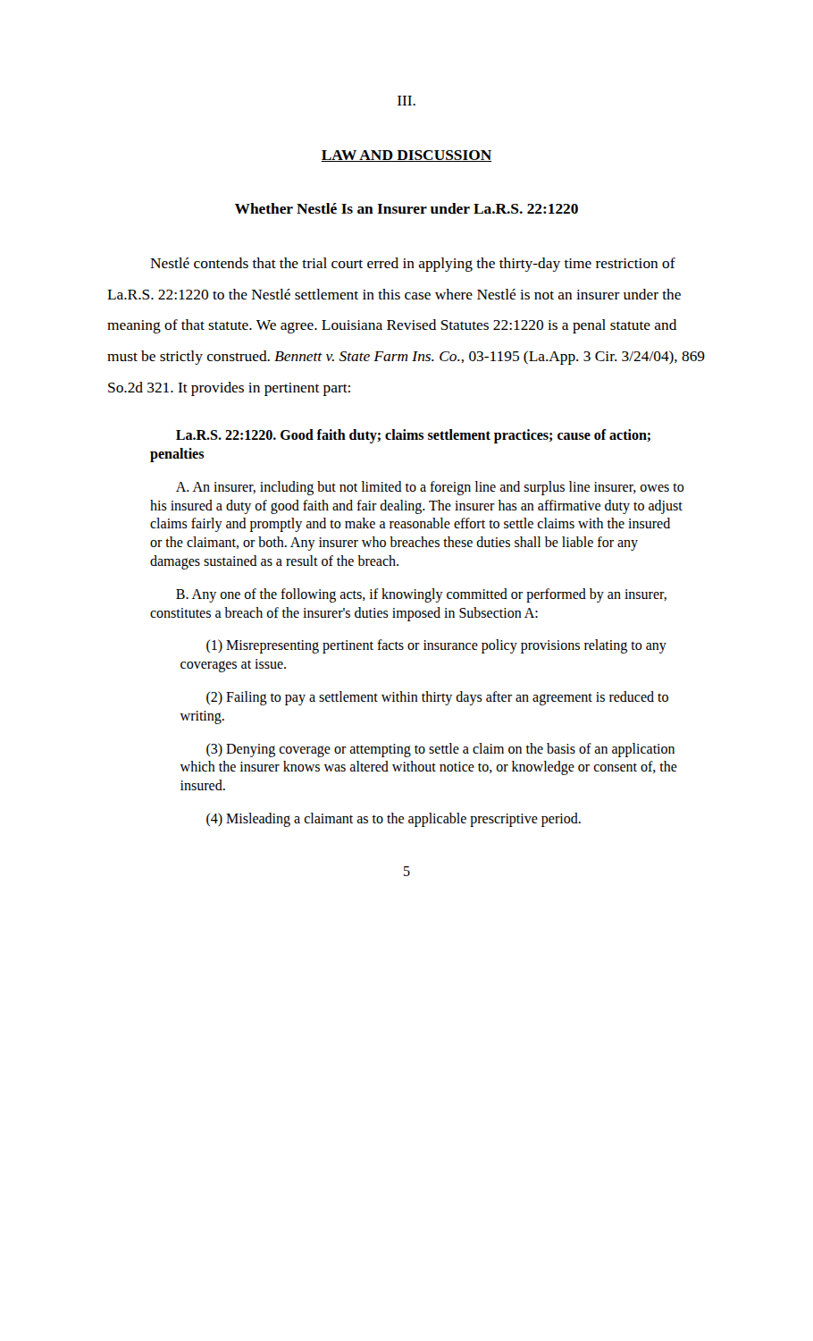III.
LAW AND DISCUSSION
Whether Nestlé Is an Insurer under La.R.S. 22:1220
Nestlé contends that the trial court erred in applying the thirty-day time restriction of La.R.S. 22:1220 to the Nestlé settlement in this case where Nestlé is not an insurer under the meaning of that statute. We agree. Louisiana Revised Statutes 22:1220 is a penal statute and must be strictly construed. Bennett v. State Farm Ins. Co., 03-1195 (La.App. 3 Cir. 3/24/04), 869 So.2d 321. It provides in pertinent part:
La.R.S. 22:1220. Good faith duty; claims settlement practices; cause of action; penalties
A. An insurer, including but not limited to a foreign line and surplus line insurer, owes to his insured a duty of good faith and fair dealing. The insurer has an affirmative duty to adjust claims fairly and promptly and to make a reasonable effort to settle claims with the insured or the claimant, or both. Any insurer who breaches these duties shall be liable for any damages sustained as a result of the breach.
B. Any one of the following acts, if knowingly committed or performed by an insurer, constitutes a breach of the insurer's duties imposed in Subsection A:
(1) Misrepresenting pertinent facts or insurance policy provisions relating to any coverages at issue.
(2) Failing to pay a settlement within thirty days after an agreement is reduced to writing.
(3) Denying coverage or attempting to settle a claim on the basis of an application which the insurer knows was altered without notice to, or knowledge or consent of, the insured.
(4) Misleading a claimant as to the applicable prescriptive period.
5